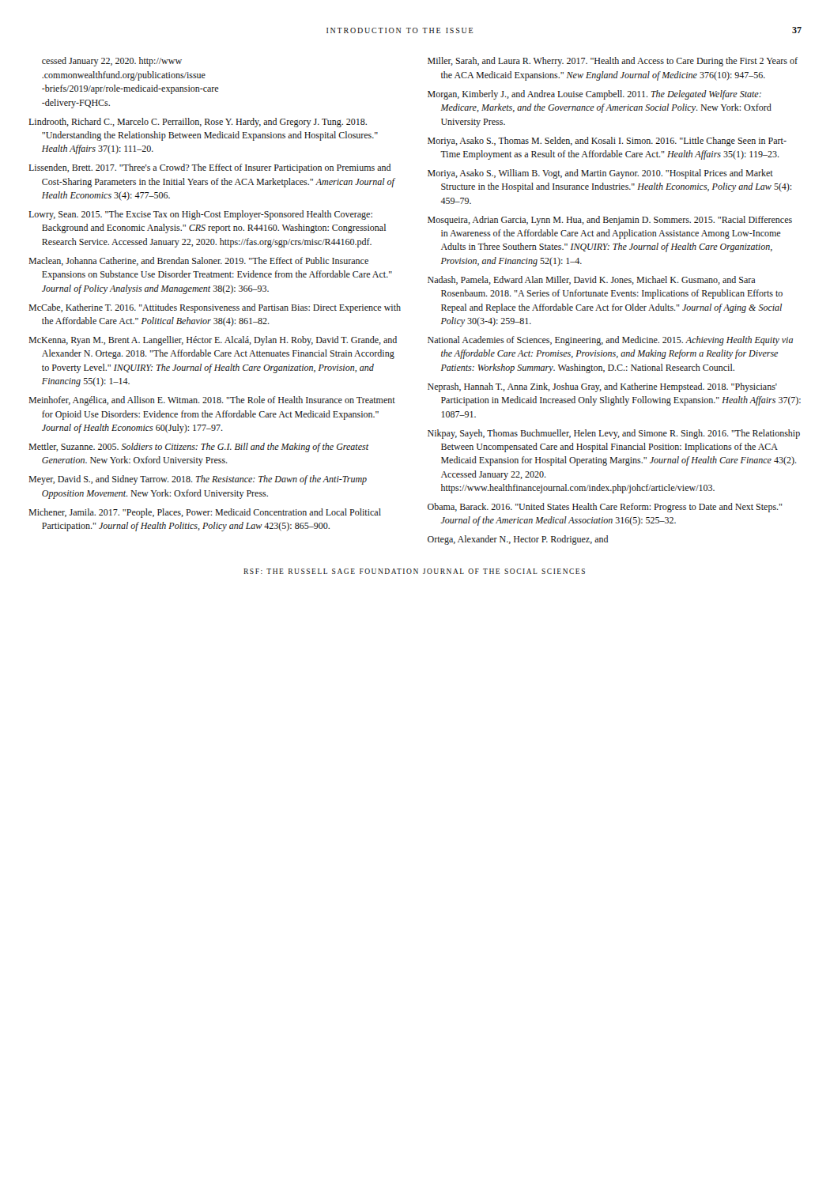Introduction to the Issue 37
cessed January 22, 2020. http://www
.commonwealthfund.org/publications/issue
-briefs/2019/apr/role-medicaid-expansion-care
-delivery-FQHCs.
Lindrooth, Richard C., Marcelo C. Perraillon, Rose Y. Hardy, and Gregory J. Tung. 2018. "Understanding the Relationship Between Medicaid Expansions and Hospital Closures." Health Affairs 37(1): 111–20.
Lissenden, Brett. 2017. "Three's a Crowd? The Effect of Insurer Participation on Premiums and Cost-Sharing Parameters in the Initial Years of the ACA Marketplaces." American Journal of Health Economics 3(4): 477–506.
Lowry, Sean. 2015. "The Excise Tax on High-Cost Employer-Sponsored Health Coverage: Background and Economic Analysis." CRS report no. R44160. Washington: Congressional Research Service. Accessed January 22, 2020. https://fas.org/sgp/crs/misc/R44160.pdf.
Maclean, Johanna Catherine, and Brendan Saloner. 2019. "The Effect of Public Insurance Expansions on Substance Use Disorder Treatment: Evidence from the Affordable Care Act." Journal of Policy Analysis and Management 38(2): 366–93.
McCabe, Katherine T. 2016. "Attitudes Responsiveness and Partisan Bias: Direct Experience with the Affordable Care Act." Political Behavior 38(4): 861–82.
McKenna, Ryan M., Brent A. Langellier, Héctor E. Alcalá, Dylan H. Roby, David T. Grande, and Alexander N. Ortega. 2018. "The Affordable Care Act Attenuates Financial Strain According to Poverty Level." INQUIRY: The Journal of Health Care Organization, Provision, and Financing 55(1): 1–14.
Meinhofer, Angélica, and Allison E. Witman. 2018. "The Role of Health Insurance on Treatment for Opioid Use Disorders: Evidence from the Affordable Care Act Medicaid Expansion." Journal of Health Economics 60(July): 177–97.
Mettler, Suzanne. 2005. Soldiers to Citizens: The G.I. Bill and the Making of the Greatest Generation. New York: Oxford University Press.
Meyer, David S., and Sidney Tarrow. 2018. The Resistance: The Dawn of the Anti-Trump Opposition Movement. New York: Oxford University Press.
Michener, Jamila. 2017. "People, Places, Power: Medicaid Concentration and Local Political Participation." Journal of Health Politics, Policy and Law 423(5): 865–900.
Miller, Sarah, and Laura R. Wherry. 2017. "Health and Access to Care During the First 2 Years of the ACA Medicaid Expansions." New England Journal of Medicine 376(10): 947–56.
Morgan, Kimberly J., and Andrea Louise Campbell. 2011. The Delegated Welfare State: Medicare, Markets, and the Governance of American Social Policy. New York: Oxford University Press.
Moriya, Asako S., Thomas M. Selden, and Kosali I. Simon. 2016. "Little Change Seen in Part-Time Employment as a Result of the Affordable Care Act." Health Affairs 35(1): 119–23.
Moriya, Asako S., William B. Vogt, and Martin Gaynor. 2010. "Hospital Prices and Market Structure in the Hospital and Insurance Industries." Health Economics, Policy and Law 5(4): 459–79.
Mosqueira, Adrian Garcia, Lynn M. Hua, and Benjamin D. Sommers. 2015. "Racial Differences in Awareness of the Affordable Care Act and Application Assistance Among Low-Income Adults in Three Southern States." INQUIRY: The Journal of Health Care Organization, Provision, and Financing 52(1): 1–4.
Nadash, Pamela, Edward Alan Miller, David K. Jones, Michael K. Gusmano, and Sara Rosenbaum. 2018. "A Series of Unfortunate Events: Implications of Republican Efforts to Repeal and Replace the Affordable Care Act for Older Adults." Journal of Aging & Social Policy 30(3-4): 259–81.
National Academies of Sciences, Engineering, and Medicine. 2015. Achieving Health Equity via the Affordable Care Act: Promises, Provisions, and Making Reform a Reality for Diverse Patients: Workshop Summary. Washington, D.C.: National Research Council.
Neprash, Hannah T., Anna Zink, Joshua Gray, and Katherine Hempstead. 2018. "Physicians' Participation in Medicaid Increased Only Slightly Following Expansion." Health Affairs 37(7): 1087–91.
Nikpay, Sayeh, Thomas Buchmueller, Helen Levy, and Simone R. Singh. 2016. "The Relationship Between Uncompensated Care and Hospital Financial Position: Implications of the ACA Medicaid Expansion for Hospital Operating Margins." Journal of Health Care Finance 43(2). Accessed January 22, 2020. https://www.healthfinancejournal.com/index.php/johcf/article/view/103.
Obama, Barack. 2016. "United States Health Care Reform: Progress to Date and Next Steps." Journal of the American Medical Association 316(5): 525–32.
Ortega, Alexander N., Hector P. Rodriguez, and
RSF: The Russell Sage Foundation Journal of the Social Sciences